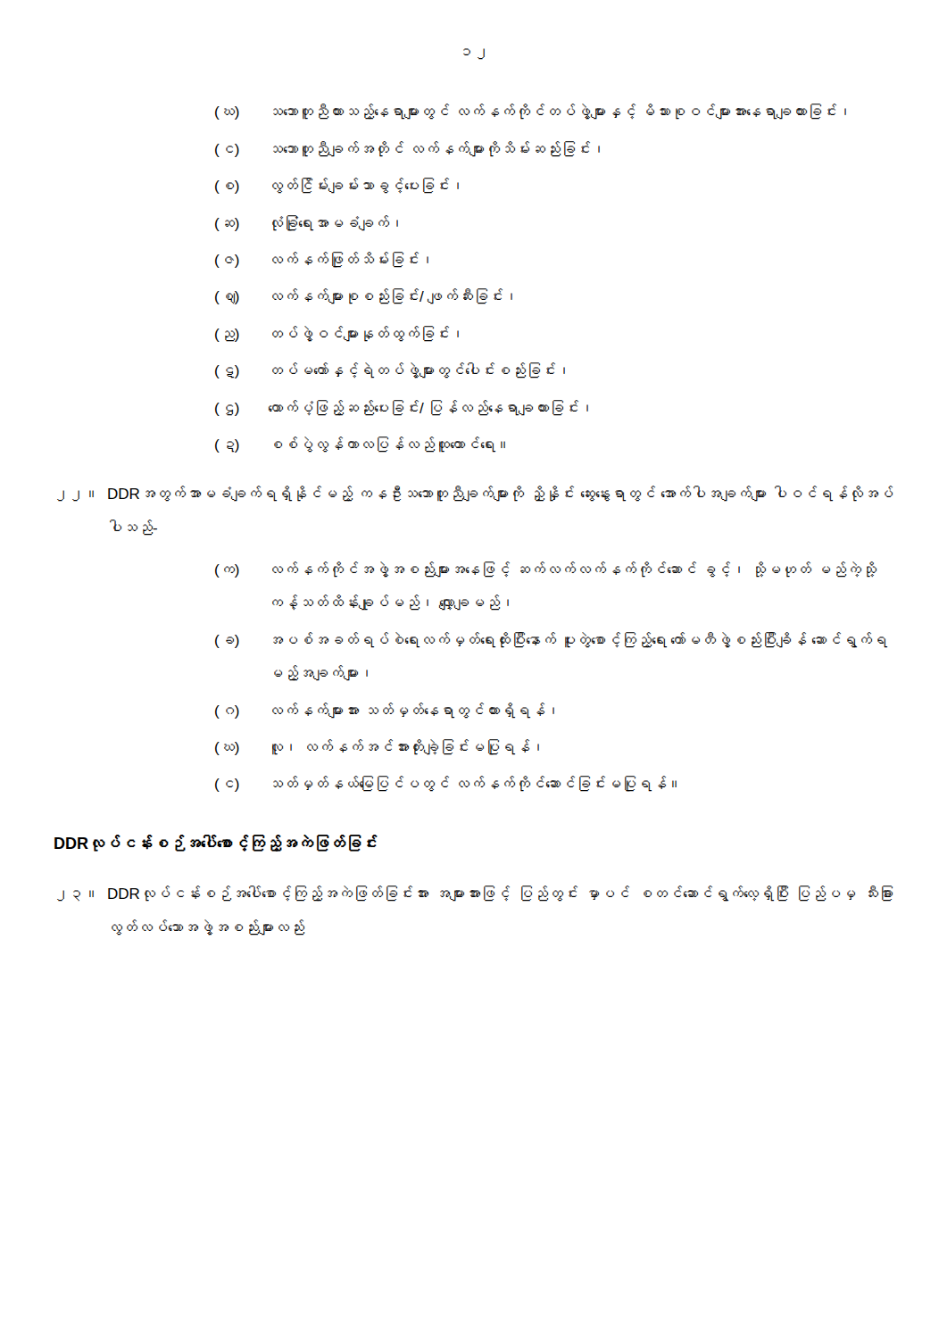၁၂
(ဃ) သဘောတူညီထားသည့်နေရာများတွင် လက်နက်ကိုင်တပ်ဖွဲ့များနှင့် မိသားစုဝင်များအားနေရာချထားခြင်း၊
(င) သဘောတူညီချက်အတိုင် လက်နက်များကိုသိမ်းဆည်းခြင်း၊
(စ) လွတ်ငြိမ်းချမ်းသာခွင့်ပေးခြင်း၊
(ဆ) လုံခြုံရေးအာမခံချက်၊
(ဇ) လက်နက်ဖြုတ်သိမ်းခြင်း၊
(ဈ) လက်နက်များစုစည်းခြင်း/ ဖျက်ဆီးခြင်း၊
(ည) တပ်ဖွဲ့ဝင်များနုတ်ထွက်ခြင်း၊
(ဋ) တပ်မတော်နှင့်ရဲတပ်ဖွဲ့များတွင်ပေါင်းစည်းခြင်း၊
(ဌ) ထောက်ပံ့ဖြည့်ဆည်းပေးခြင်း/ ပြန်လည်နေရာချထားခြင်း၊
(ဍ) စစ်ပွဲလွန်ကာလပြန်လည်ထူထောင်ရေး။
၂၂။ DDRအတွက်အာမခံချက်ရရှိနိုင်မည့် ကနဦးသဘောတူညီချက်များကို ညှိနှိုင်း ဆွေးနွေးရာတွင် အောက်ပါအချက်များ ပါဝင်ရန်လိုအပ်ပါသည်-
(က) လက်နက်ကိုင်အဖွဲ့အစည်းများအနေဖြင့် ဆက်လက်လက်နက်ကိုင်ဆောင် ခွင့်၊ သို့မဟုတ် မည်ကဲ့သို့ကန့်သတ်ထိန်းချုပ်မည်၊ လျှော့ချမည်၊
(ခ) အပစ်အခတ်ရပ်စဲရေးလက်မှတ်ရေးထိုးပြီးနောက် ပူးတွဲစောင့်ကြည့်ရေး ကော်မတီဖွဲ့စည်းပြီးချိန် ဆောင်ရွက်ရမည့်အချက်များ၊
(ဂ) လက်နက်များအား သတ်မှတ်နေရာတွင်ထားရှိရန်၊
(ဃ) လူ၊ လက်နက်အင်အားတိုးချဲ့ခြင်းမပြုရန်၊
(င) သတ်မှတ်နယ်မြေပြင်ပတွင် လက်နက်ကိုင်ဆောင်ခြင်းမပြုရန်။
DDRလုပ်ငန်းစဉ်အပေါ်စောင့်ကြည့်အကဲဖြတ်ခြင်း
၂၃။ DDRလုပ်ငန်းစဉ်အပေါ်စောင့်ကြည့်အကဲဖြတ်ခြင်းအား အများအားဖြင့် ပြည်တွင်း မှာပင် စတင်ဆောင်ရွက်လေ့ရှိပြီး ပြည်ပမှ သီးခြားလွတ်လပ်သောအဖွဲ့အစည်းများလည်း